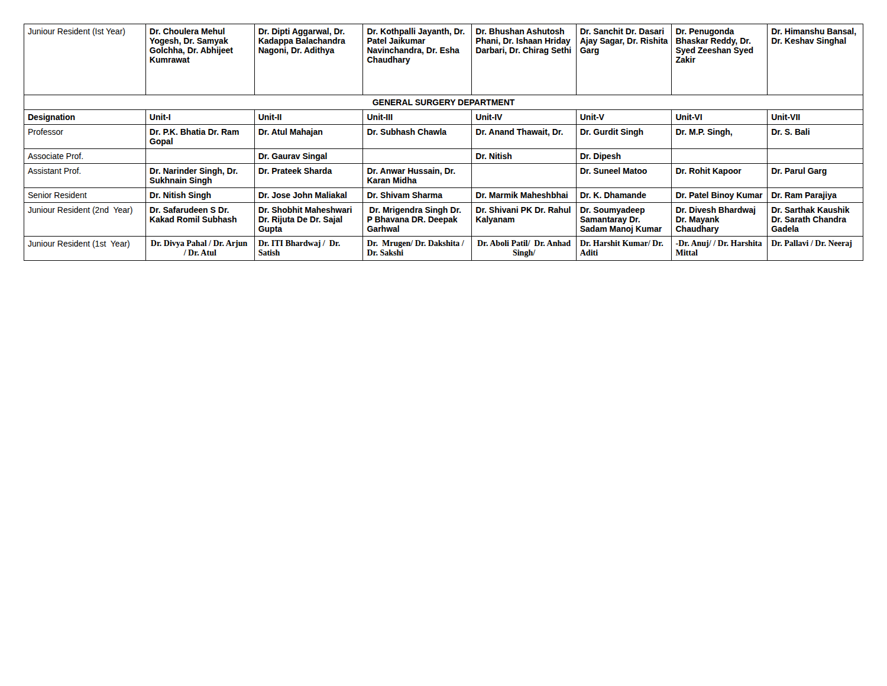| Juniour Resident (Ist Year) | Dr. Choulera Mehul Yogesh, Dr. Samyak Golchha, Dr. Abhijeet Kumrawat | Dr. Dipti Aggarwal, Dr. Kadappa Balachandra Nagoni, Dr. Adithya | Dr. Kothpalli Jayanth, Dr. Patel Jaikumar Navinchandra, Dr. Esha Chaudhary | Dr. Bhushan Ashutosh Phani, Dr. Ishaan Hriday Darbari, Dr. Chirag Sethi | Dr. Sanchit Dr. Dasari Ajay Sagar, Dr. Rishita Garg | Dr. Penugonda Bhaskar Reddy, Dr. Syed Zeeshan Syed Zakir | Dr. Himanshu Bansal, Dr. Keshav Singhal |
| GENERAL SURGERY DEPARTMENT |
| Designation | Unit-I | Unit-II | Unit-III | Unit-IV | Unit-V | Unit-VI | Unit-VII |
| Professor | Dr. P.K. Bhatia Dr. Ram Gopal | Dr. Atul Mahajan | Dr. Subhash Chawla | Dr. Anand Thawait, Dr. | Dr. Gurdit Singh | Dr. M.P. Singh, | Dr. S. Bali |
| Associate Prof. | | Dr. Gaurav Singal | | Dr. Nitish | Dr. Dipesh | | |
| Assistant Prof. | Dr. Narinder Singh, Dr. Sukhnain Singh | Dr. Prateek Sharda | Dr. Anwar Hussain, Dr. Karan Midha | | Dr. Suneel Matoo | Dr. Rohit Kapoor | Dr. Parul Garg |
| Senior Resident | Dr. Nitish Singh | Dr. Jose John Maliakal | Dr. Shivam Sharma | Dr. Marmik Maheshbhai | Dr. K. Dhamande | Dr. Patel Binoy Kumar | Dr. Ram Parajiya |
| Juniour Resident (2nd Year) | Dr. Safarudeen S Dr. Kakad Romil Subhash | Dr. Shobhit Maheshwari Dr. Rijuta De Dr. Sajal Gupta | Dr. Mrigendra Singh Dr. P Bhavana DR. Deepak Garhwal | Dr. Shivani PK Dr. Rahul Kalyanam | Dr. Soumyadeep Samantaray Dr. Sadam Manoj Kumar | Dr. Divesh Bhardwaj Dr. Mayank Chaudhary | Dr. Sarthak Kaushik Dr. Sarath Chandra Gadela |
| Juniour Resident (1st Year) | Dr. Divya Pahal / Dr. Arjun / Dr. Atul | Dr. ITI Bhardwaj / Dr. Satish | Dr. Mrugen/ Dr. Dakshita / Dr. Sakshi | Dr. Aboli Patil/ Dr. Anhad Singh/ | Dr. Harshit Kumar/ Dr. Aditi | -Dr. Anuj/ / Dr. Harshita Mittal | Dr. Pallavi / Dr. Neeraj |